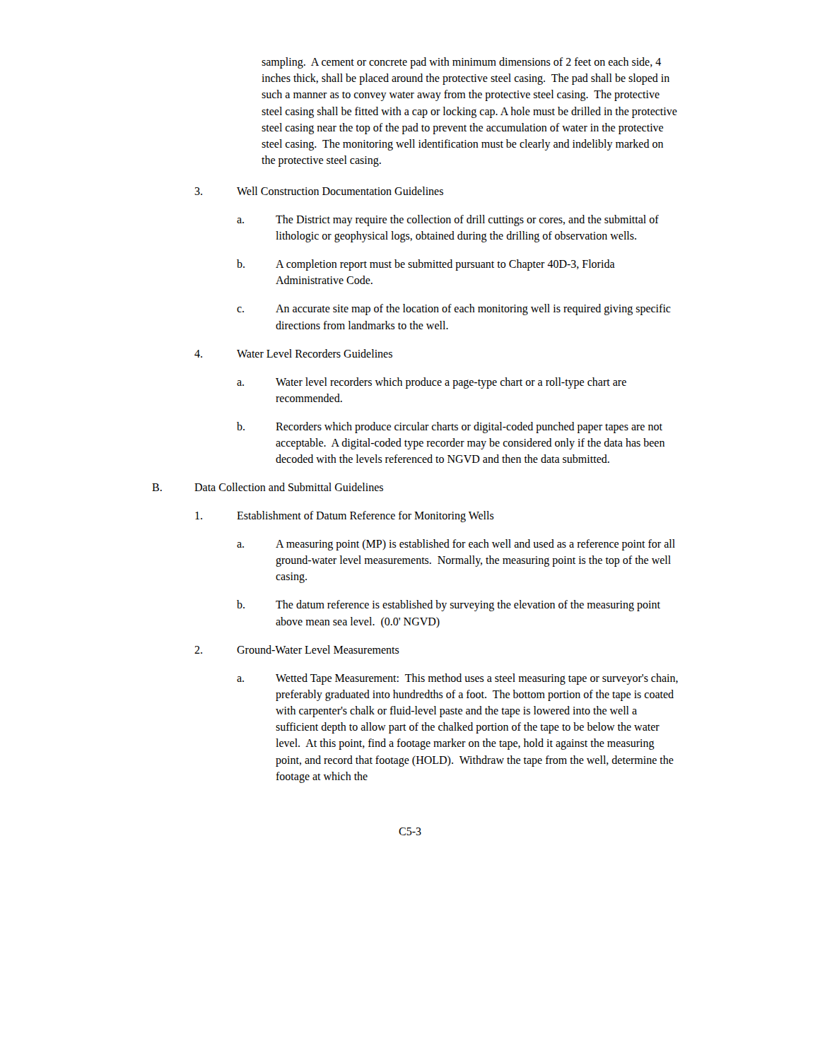sampling. A cement or concrete pad with minimum dimensions of 2 feet on each side, 4 inches thick, shall be placed around the protective steel casing. The pad shall be sloped in such a manner as to convey water away from the protective steel casing. The protective steel casing shall be fitted with a cap or locking cap. A hole must be drilled in the protective steel casing near the top of the pad to prevent the accumulation of water in the protective steel casing. The monitoring well identification must be clearly and indelibly marked on the protective steel casing.
3.
Well Construction Documentation Guidelines
a.
The District may require the collection of drill cuttings or cores, and the submittal of lithologic or geophysical logs, obtained during the drilling of observation wells.
b.
A completion report must be submitted pursuant to Chapter 40D-3, Florida Administrative Code.
c.
An accurate site map of the location of each monitoring well is required giving specific directions from landmarks to the well.
4.
Water Level Recorders Guidelines
a.
Water level recorders which produce a page-type chart or a roll-type chart are recommended.
b.
Recorders which produce circular charts or digital-coded punched paper tapes are not acceptable. A digital-coded type recorder may be considered only if the data has been decoded with the levels referenced to NGVD and then the data submitted.
B.
Data Collection and Submittal Guidelines
1.
Establishment of Datum Reference for Monitoring Wells
a.
A measuring point (MP) is established for each well and used as a reference point for all ground-water level measurements. Normally, the measuring point is the top of the well casing.
b.
The datum reference is established by surveying the elevation of the measuring point above mean sea level. (0.0' NGVD)
2.
Ground-Water Level Measurements
a.
Wetted Tape Measurement: This method uses a steel measuring tape or surveyor's chain, preferably graduated into hundredths of a foot. The bottom portion of the tape is coated with carpenter's chalk or fluid-level paste and the tape is lowered into the well a sufficient depth to allow part of the chalked portion of the tape to be below the water level. At this point, find a footage marker on the tape, hold it against the measuring point, and record that footage (HOLD). Withdraw the tape from the well, determine the footage at which the
C5-3